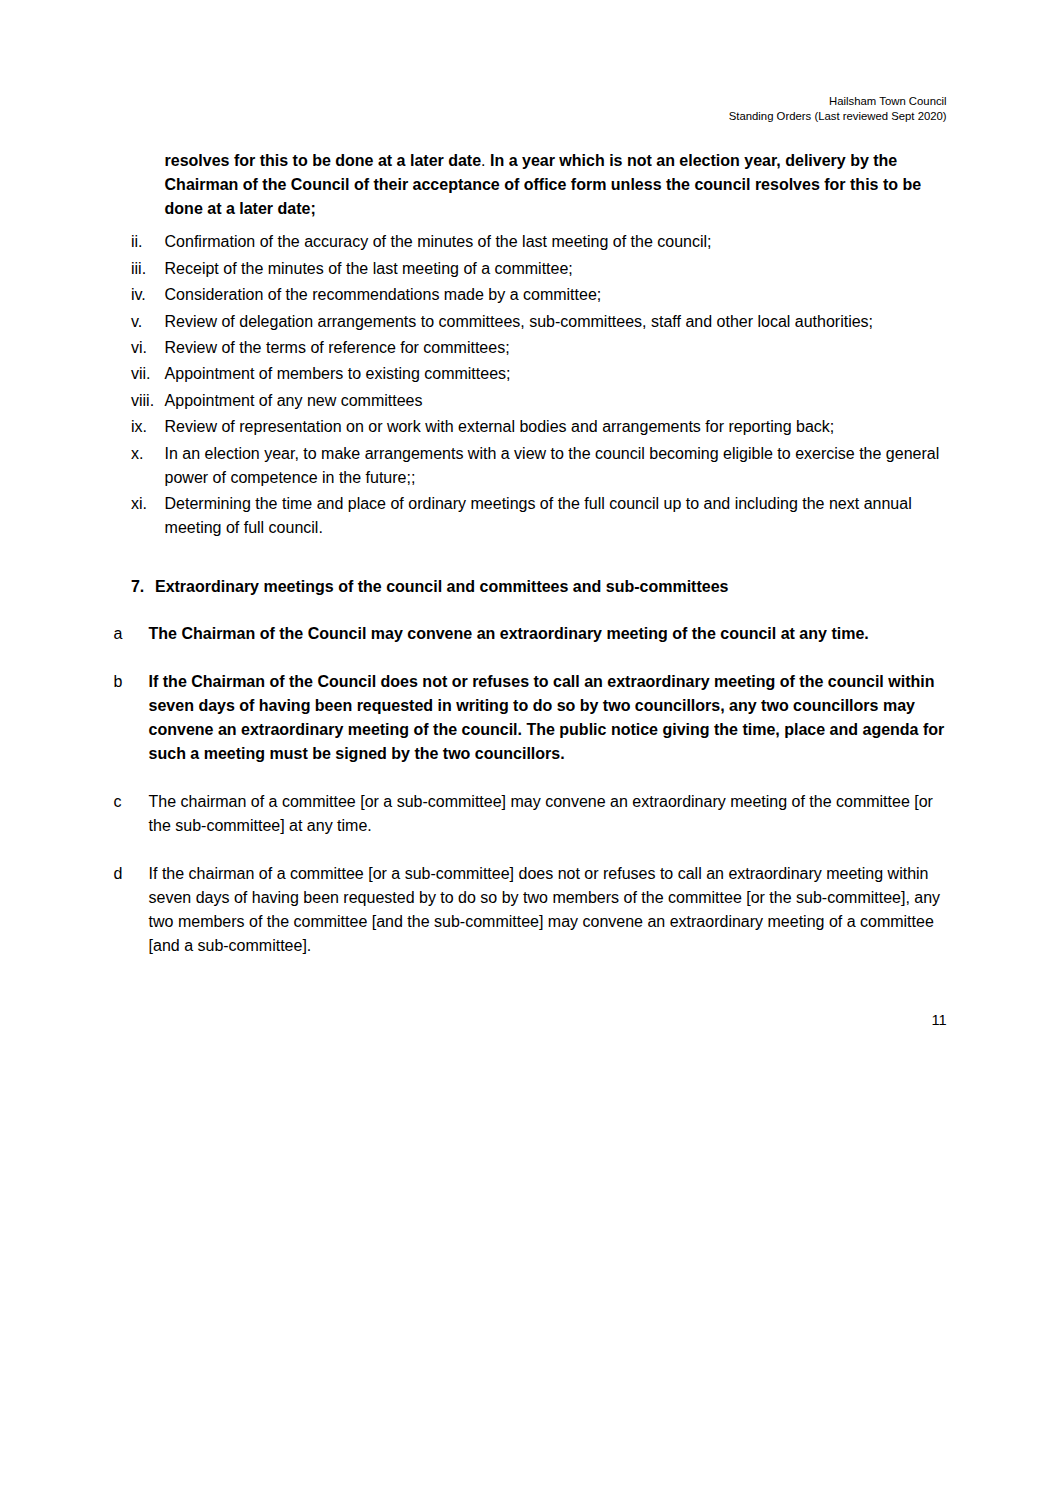Hailsham Town Council
Standing Orders (Last reviewed Sept 2020)
resolves for this to be done at a later date. In a year which is not an election year, delivery by the Chairman of the Council of their acceptance of office form unless the council resolves for this to be done at a later date;
ii. Confirmation of the accuracy of the minutes of the last meeting of the council;
iii. Receipt of the minutes of the last meeting of a committee;
iv. Consideration of the recommendations made by a committee;
v. Review of delegation arrangements to committees, sub-committees, staff and other local authorities;
vi. Review of the terms of reference for committees;
vii. Appointment of members to existing committees;
viii. Appointment of any new committees
ix. Review of representation on or work with external bodies and arrangements for reporting back;
x. In an election year, to make arrangements with a view to the council becoming eligible to exercise the general power of competence in the future;;
xi. Determining the time and place of ordinary meetings of the full council up to and including the next annual meeting of full council.
7. Extraordinary meetings of the council and committees and sub-committees
a The Chairman of the Council may convene an extraordinary meeting of the council at any time.
b If the Chairman of the Council does not or refuses to call an extraordinary meeting of the council within seven days of having been requested in writing to do so by two councillors, any two councillors may convene an extraordinary meeting of the council. The public notice giving the time, place and agenda for such a meeting must be signed by the two councillors.
c The chairman of a committee [or a sub-committee] may convene an extraordinary meeting of the committee [or the sub-committee] at any time.
d If the chairman of a committee [or a sub-committee] does not or refuses to call an extraordinary meeting within seven days of having been requested by to do so by two members of the committee [or the sub-committee], any two members of the committee [and the sub-committee] may convene an extraordinary meeting of a committee [and a sub-committee].
11